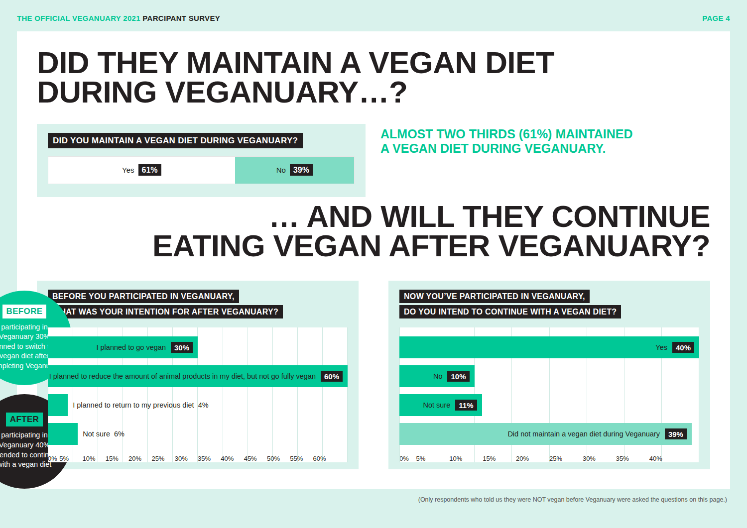THE OFFICIAL VEGANUARY 2021 PARCIPANT SURVEY
PAGE 4
Did they maintain a vegan diet
during Veganuary…?
Did you maintain a vegan diet during Veganuary?
Yes 61%
No 39%
Almost two thirds (61%) maintained
a vegan diet during Veganuary.
… and will they continue
eating vegan after Veganuary?
BEFORE participating in Veganuary 30% planned to switch to a vegan diet after completing Veganuary
AFTER participating in Veganuary 40% intended to continue with a vegan diet
Before you participated in Veganuary,
what was your intention for after Veganuary?
I planned to go vegan 30%
I planned to reduce the amount of animal products in my diet, but not go fully vegan 60%
I planned to return to my previous diet 4%
Not sure 6%
0% 5% 10% 15% 20% 25% 30% 35% 40% 45% 50% 55% 60%
Now you’ve participated in Veganuary,
do you intend to continue with a vegan diet?
Yes 40%
No 10%
Not sure 11%
Did not maintain a vegan diet during Veganuary 39%
0% 5% 10% 15% 20% 25% 30% 35% 40%
(Only respondents who told us they were NOT vegan before Veganuary were asked the questions on this page.)